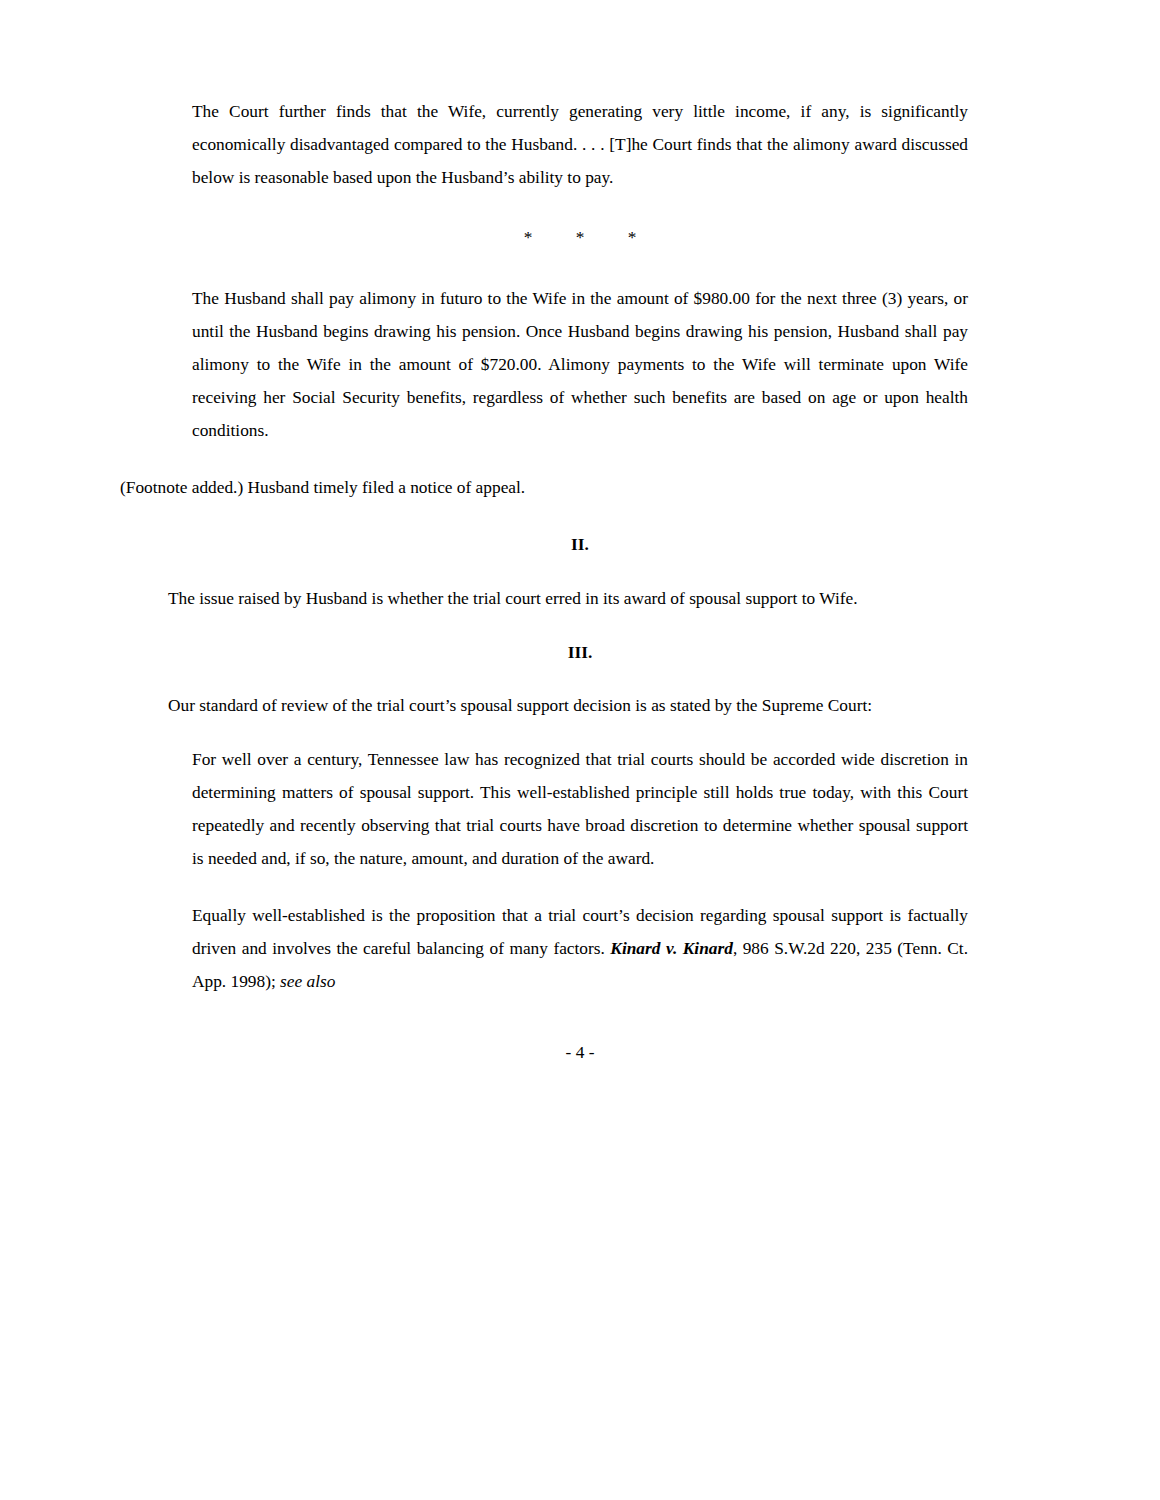The Court further finds that the Wife, currently generating very little income, if any, is significantly economically disadvantaged compared to the Husband. . . . [T]he Court finds that the alimony award discussed below is reasonable based upon the Husband’s ability to pay.
***
The Husband shall pay alimony in futuro to the Wife in the amount of $980.00 for the next three (3) years, or until the Husband begins drawing his pension. Once Husband begins drawing his pension, Husband shall pay alimony to the Wife in the amount of $720.00. Alimony payments to the Wife will terminate upon Wife receiving her Social Security benefits, regardless of whether such benefits are based on age or upon health conditions.
(Footnote added.) Husband timely filed a notice of appeal.
II.
The issue raised by Husband is whether the trial court erred in its award of spousal support to Wife.
III.
Our standard of review of the trial court’s spousal support decision is as stated by the Supreme Court:
For well over a century, Tennessee law has recognized that trial courts should be accorded wide discretion in determining matters of spousal support. This well-established principle still holds true today, with this Court repeatedly and recently observing that trial courts have broad discretion to determine whether spousal support is needed and, if so, the nature, amount, and duration of the award.
Equally well-established is the proposition that a trial court’s decision regarding spousal support is factually driven and involves the careful balancing of many factors. Kinard v. Kinard, 986 S.W.2d 220, 235 (Tenn. Ct. App. 1998); see also
- 4 -